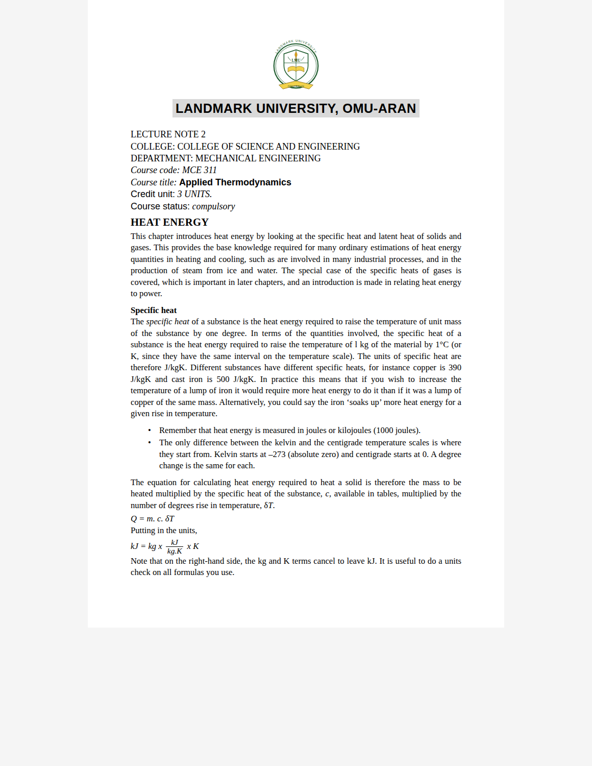LANDMARK UNIVERSITY LMU OMU-ARAN
LANDMARK UNIVERSITY, OMU-ARAN
LECTURE NOTE 2
COLLEGE: COLLEGE OF SCIENCE AND ENGINEERING
DEPARTMENT: MECHANICAL ENGINEERING
Course code: MCE 311
Course title: Applied Thermodynamics
Credit unit: 3 UNITS.
Course status: compulsory
HEAT ENERGY
This chapter introduces heat energy by looking at the specific heat and latent heat of solids and gases. This provides the base knowledge required for many ordinary estimations of heat energy quantities in heating and cooling, such as are involved in many industrial processes, and in the production of steam from ice and water. The special case of the specific heats of gases is covered, which is important in later chapters, and an introduction is made in relating heat energy to power.
Specific heat
The specific heat of a substance is the heat energy required to raise the temperature of unit mass of the substance by one degree. In terms of the quantities involved, the specific heat of a substance is the heat energy required to raise the temperature of l kg of the material by 1°C (or K, since they have the same interval on the temperature scale). The units of specific heat are therefore J/kgK. Different substances have different specific heats, for instance copper is 390 J/kgK and cast iron is 500 J/kgK. In practice this means that if you wish to increase the temperature of a lump of iron it would require more heat energy to do it than if it was a lump of copper of the same mass. Alternatively, you could say the iron ‘soaks up’ more heat energy for a given rise in temperature.
Remember that heat energy is measured in joules or kilojoules (1000 joules).
The only difference between the kelvin and the centigrade temperature scales is where they start from. Kelvin starts at –273 (absolute zero) and centigrade starts at 0. A degree change is the same for each.
The equation for calculating heat energy required to heat a solid is therefore the mass to be heated multiplied by the specific heat of the substance, c, available in tables, multiplied by the number of degrees rise in temperature, δT.
Q = m. c. δT
Putting in the units,
kJ = kg x kJ kg.K x K
Note that on the right-hand side, the kg and K terms cancel to leave kJ. It is useful to do a units check on all formulas you use.